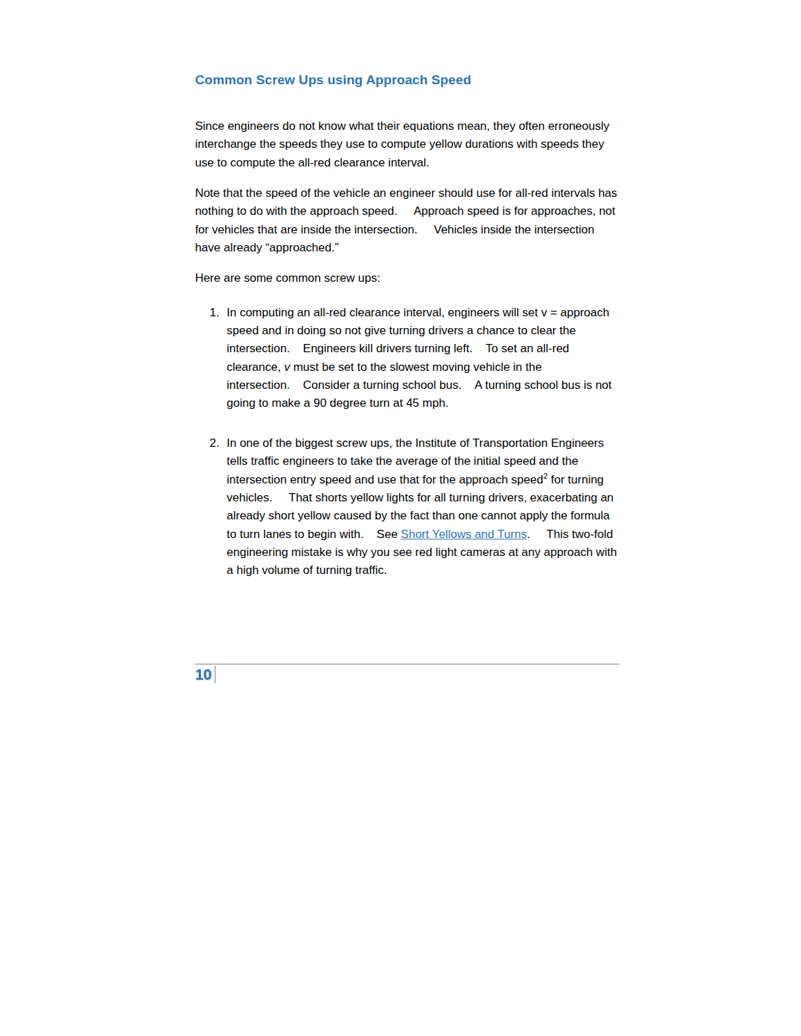Common Screw Ups using Approach Speed
Since engineers do not know what their equations mean, they often erroneously interchange the speeds they use to compute yellow durations with speeds they use to compute the all-red clearance interval.
Note that the speed of the vehicle an engineer should use for all-red intervals has nothing to do with the approach speed. Approach speed is for approaches, not for vehicles that are inside the intersection. Vehicles inside the intersection have already “approached.”
Here are some common screw ups:
In computing an all-red clearance interval, engineers will set v = approach speed and in doing so not give turning drivers a chance to clear the intersection. Engineers kill drivers turning left. To set an all-red clearance, v must be set to the slowest moving vehicle in the intersection. Consider a turning school bus. A turning school bus is not going to make a 90 degree turn at 45 mph.
In one of the biggest screw ups, the Institute of Transportation Engineers tells traffic engineers to take the average of the initial speed and the intersection entry speed and use that for the approach speed2 for turning vehicles. That shorts yellow lights for all turning drivers, exacerbating an already short yellow caused by the fact than one cannot apply the formula to turn lanes to begin with. See Short Yellows and Turns. This two-fold engineering mistake is why you see red light cameras at any approach with a high volume of turning traffic.
10